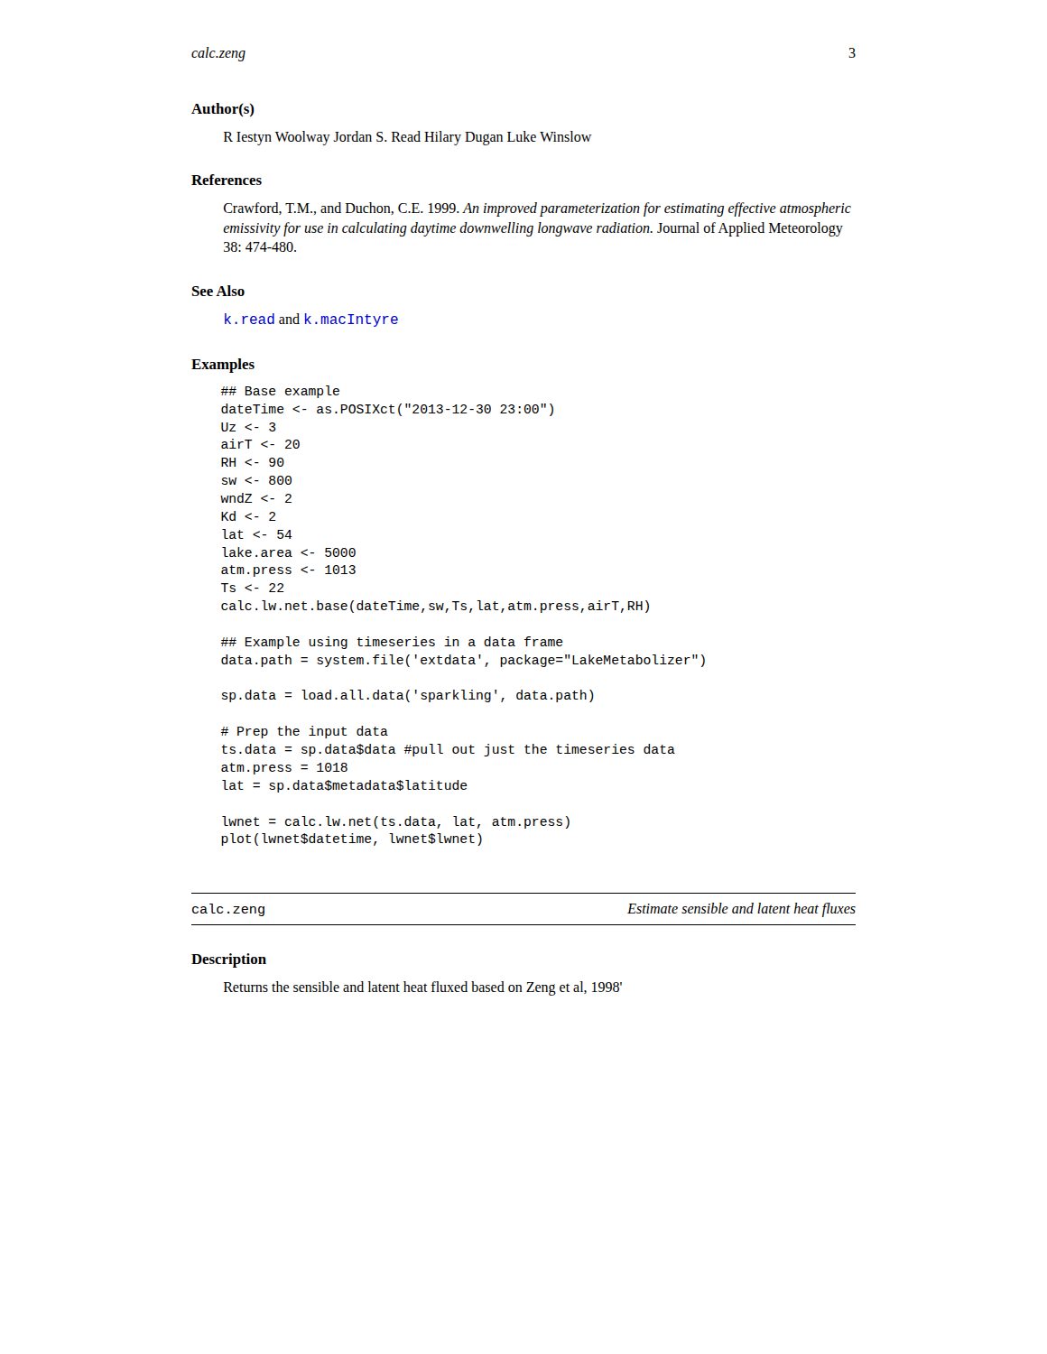calc.zeng 3
Author(s)
R Iestyn Woolway Jordan S. Read Hilary Dugan Luke Winslow
References
Crawford, T.M., and Duchon, C.E. 1999. An improved parameterization for estimating effective atmospheric emissivity for use in calculating daytime downwelling longwave radiation. Journal of Applied Meteorology 38: 474-480.
See Also
k.read and k.macIntyre
Examples
## Base example
dateTime <- as.POSIXct("2013-12-30 23:00")
Uz <- 3
airT <- 20
RH <- 90
sw <- 800
wndZ <- 2
Kd <- 2
lat <- 54
lake.area <- 5000
atm.press <- 1013
Ts <- 22
calc.lw.net.base(dateTime,sw,Ts,lat,atm.press,airT,RH)

## Example using timeseries in a data frame
data.path = system.file('extdata', package="LakeMetabolizer")

sp.data = load.all.data('sparkling', data.path)

# Prep the input data
ts.data = sp.data$data #pull out just the timeseries data
atm.press = 1018
lat = sp.data$metadata$latitude

lwnet = calc.lw.net(ts.data, lat, atm.press)
plot(lwnet$datetime, lwnet$lwnet)
calc.zeng Estimate sensible and latent heat fluxes
Description
Returns the sensible and latent heat fluxed based on Zeng et al, 1998'